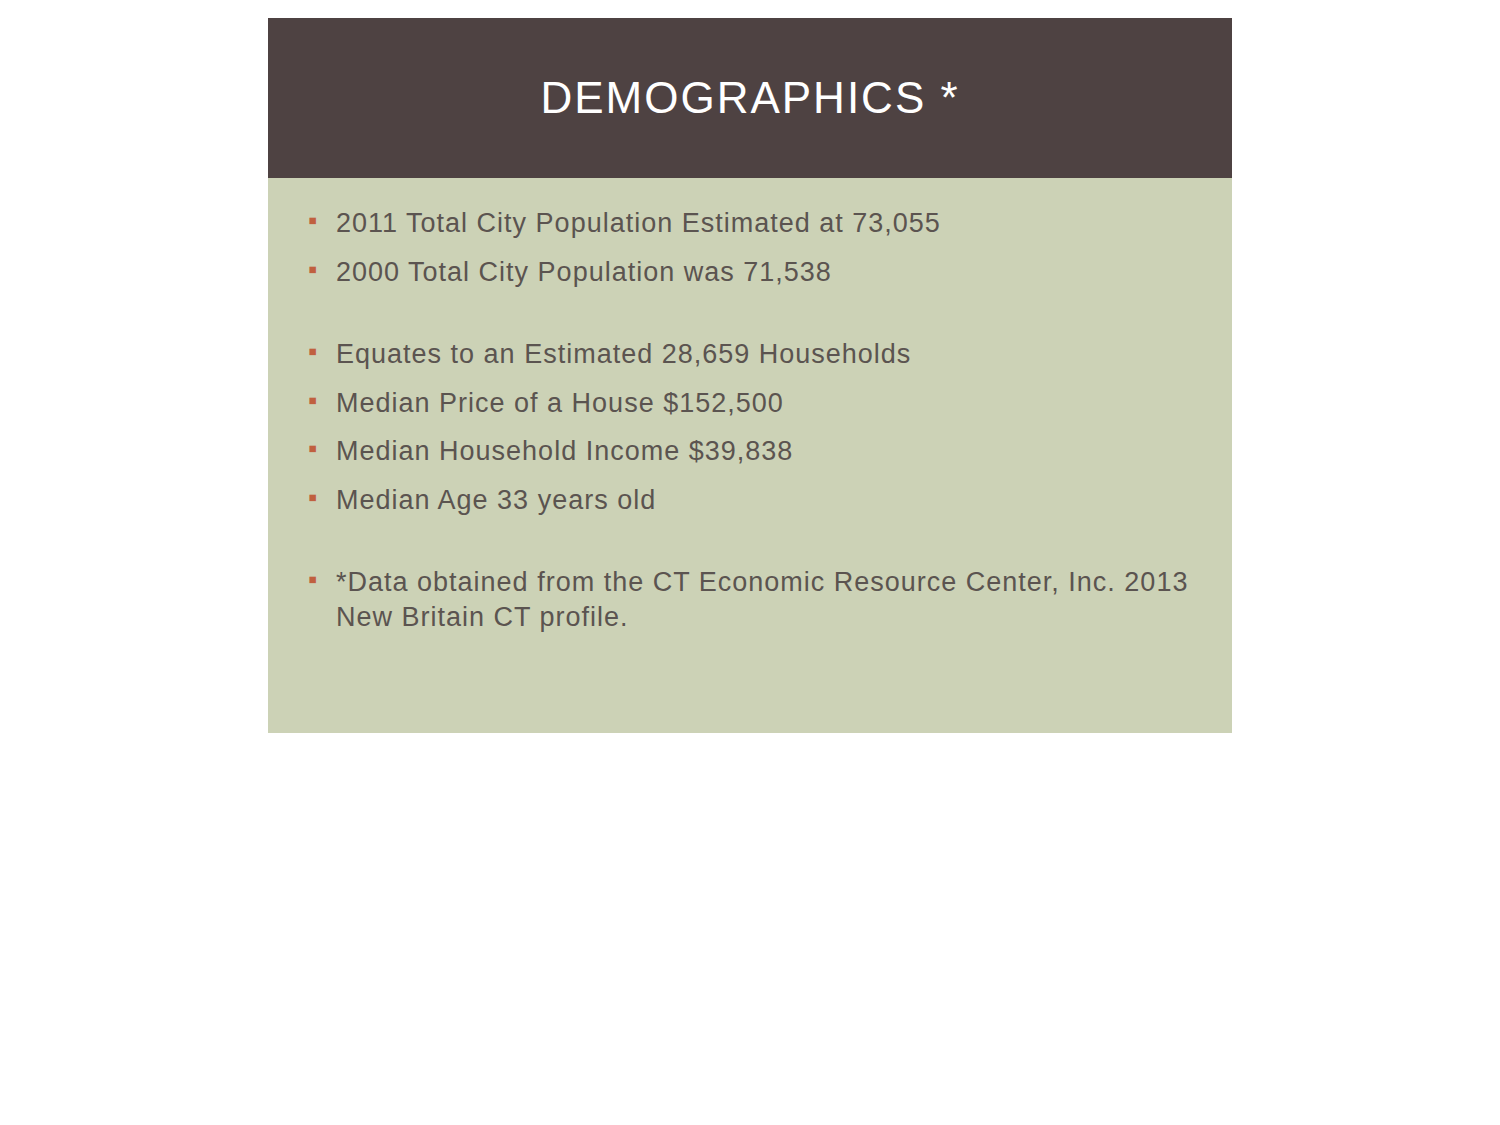DEMOGRAPHICS *
2011 Total City Population Estimated at 73,055
2000 Total City Population was 71,538
Equates to an Estimated 28,659 Households
Median Price of a House $152,500
Median Household Income $39,838
Median Age 33 years old
*Data obtained from the CT Economic Resource Center, Inc. 2013 New Britain CT profile.